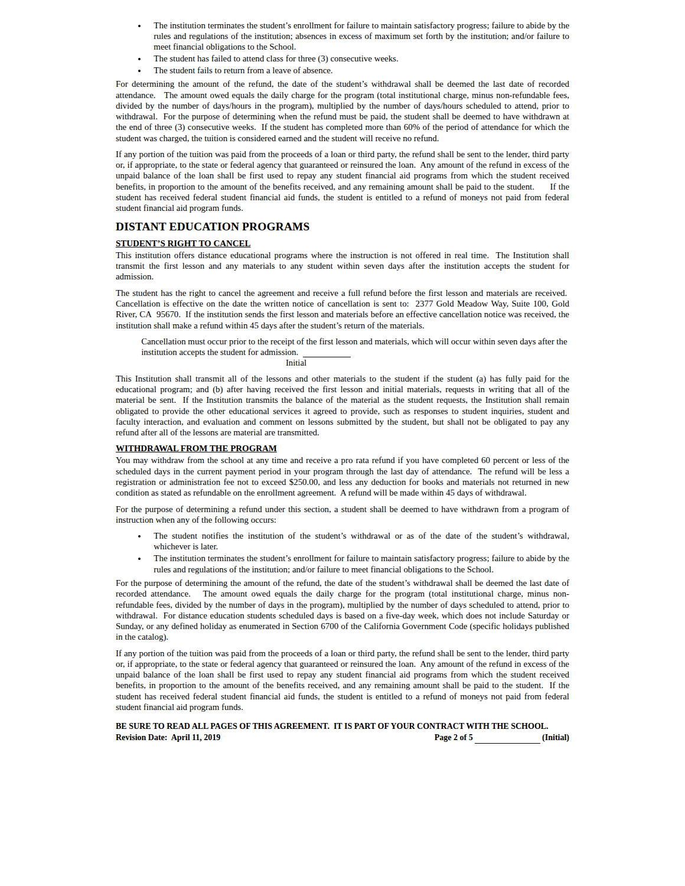The institution terminates the student’s enrollment for failure to maintain satisfactory progress; failure to abide by the rules and regulations of the institution; absences in excess of maximum set forth by the institution; and/or failure to meet financial obligations to the School.
The student has failed to attend class for three (3) consecutive weeks.
The student fails to return from a leave of absence.
For determining the amount of the refund, the date of the student’s withdrawal shall be deemed the last date of recorded attendance. The amount owed equals the daily charge for the program (total institutional charge, minus non-refundable fees, divided by the number of days/hours in the program), multiplied by the number of days/hours scheduled to attend, prior to withdrawal. For the purpose of determining when the refund must be paid, the student shall be deemed to have withdrawn at the end of three (3) consecutive weeks. If the student has completed more than 60% of the period of attendance for which the student was charged, the tuition is considered earned and the student will receive no refund.
If any portion of the tuition was paid from the proceeds of a loan or third party, the refund shall be sent to the lender, third party or, if appropriate, to the state or federal agency that guaranteed or reinsured the loan. Any amount of the refund in excess of the unpaid balance of the loan shall be first used to repay any student financial aid programs from which the student received benefits, in proportion to the amount of the benefits received, and any remaining amount shall be paid to the student. If the student has received federal student financial aid funds, the student is entitled to a refund of moneys not paid from federal student financial aid program funds.
DISTANT EDUCATION PROGRAMS
STUDENT’S RIGHT TO CANCEL
This institution offers distance educational programs where the instruction is not offered in real time. The Institution shall transmit the first lesson and any materials to any student within seven days after the institution accepts the student for admission.
The student has the right to cancel the agreement and receive a full refund before the first lesson and materials are received. Cancellation is effective on the date the written notice of cancellation is sent to: 2377 Gold Meadow Way, Suite 100, Gold River, CA 95670. If the institution sends the first lesson and materials before an effective cancellation notice was received, the institution shall make a refund within 45 days after the student’s return of the materials.
Cancellation must occur prior to the receipt of the first lesson and materials, which will occur within seven days after the institution accepts the student for admission. Initial
This Institution shall transmit all of the lessons and other materials to the student if the student (a) has fully paid for the educational program; and (b) after having received the first lesson and initial materials, requests in writing that all of the material be sent. If the Institution transmits the balance of the material as the student requests, the Institution shall remain obligated to provide the other educational services it agreed to provide, such as responses to student inquiries, student and faculty interaction, and evaluation and comment on lessons submitted by the student, but shall not be obligated to pay any refund after all of the lessons are material are transmitted.
WITHDRAWAL FROM THE PROGRAM
You may withdraw from the school at any time and receive a pro rata refund if you have completed 60 percent or less of the scheduled days in the current payment period in your program through the last day of attendance. The refund will be less a registration or administration fee not to exceed $250.00, and less any deduction for books and materials not returned in new condition as stated as refundable on the enrollment agreement. A refund will be made within 45 days of withdrawal.
For the purpose of determining a refund under this section, a student shall be deemed to have withdrawn from a program of instruction when any of the following occurs:
The student notifies the institution of the student’s withdrawal or as of the date of the student’s withdrawal, whichever is later.
The institution terminates the student’s enrollment for failure to maintain satisfactory progress; failure to abide by the rules and regulations of the institution; and/or failure to meet financial obligations to the School.
For the purpose of determining the amount of the refund, the date of the student’s withdrawal shall be deemed the last date of recorded attendance. The amount owed equals the daily charge for the program (total institutional charge, minus non-refundable fees, divided by the number of days in the program), multiplied by the number of days scheduled to attend, prior to withdrawal. For distance education students scheduled days is based on a five-day week, which does not include Saturday or Sunday, or any defined holiday as enumerated in Section 6700 of the California Government Code (specific holidays published in the catalog).
If any portion of the tuition was paid from the proceeds of a loan or third party, the refund shall be sent to the lender, third party or, if appropriate, to the state or federal agency that guaranteed or reinsured the loan. Any amount of the refund in excess of the unpaid balance of the loan shall be first used to repay any student financial aid programs from which the student received benefits, in proportion to the amount of the benefits received, and any remaining amount shall be paid to the student. If the student has received federal student financial aid funds, the student is entitled to a refund of moneys not paid from federal student financial aid program funds.
BE SURE TO READ ALL PAGES OF THIS AGREEMENT. IT IS PART OF YOUR CONTRACT WITH THE SCHOOL.
Revision Date: April 11, 2019 Page 2 of 5 (Initial)